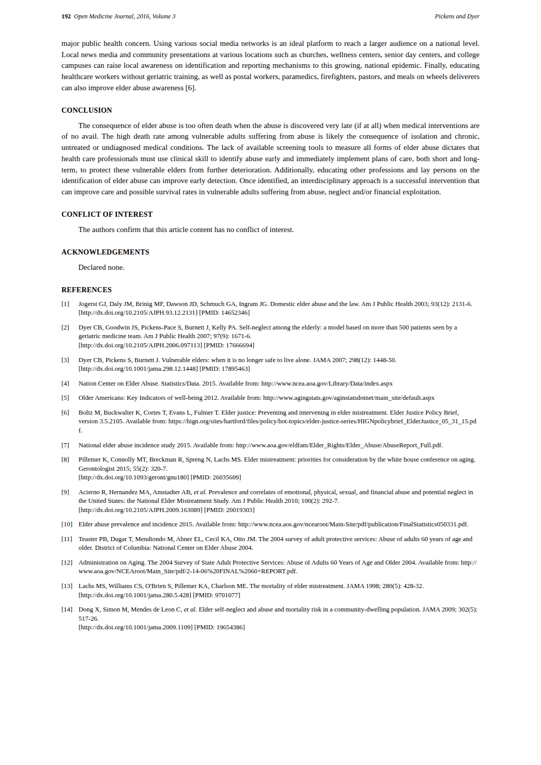192 Open Medicine Journal, 2016, Volume 3
Pickens and Dyer
major public health concern. Using various social media networks is an ideal platform to reach a larger audience on a national level. Local news media and community presentations at various locations such as churches, wellness centers, senior day centers, and college campuses can raise local awareness on identification and reporting mechanisms to this growing, national epidemic. Finally, educating healthcare workers without geriatric training, as well as postal workers, paramedics, firefighters, pastors, and meals on wheels deliverers can also improve elder abuse awareness [6].
Conclusion
The consequence of elder abuse is too often death when the abuse is discovered very late (if at all) when medical interventions are of no avail. The high death rate among vulnerable adults suffering from abuse is likely the consequence of isolation and chronic, untreated or undiagnosed medical conditions. The lack of available screening tools to measure all forms of elder abuse dictates that health care professionals must use clinical skill to identify abuse early and immediately implement plans of care, both short and long-term, to protect these vulnerable elders from further deterioration. Additionally, educating other professions and lay persons on the identification of elder abuse can improve early detection. Once identified, an interdisciplinary approach is a successful intervention that can improve care and possible survival rates in vulnerable adults suffering from abuse, neglect and/or financial exploitation.
Conflict of Interest
The authors confirm that this article content has no conflict of interest.
Acknowledgements
Declared none.
References
Jogerst GJ, Daly JM, Brinig MF, Dawson JD, Schmuch GA, Ingram JG. Domestic elder abuse and the law. Am J Public Health 2003; 93(12): 2131-6.
[http://dx.doi.org/10.2105/AJPH.93.12.2131] [PMID: 14652346]
Dyer CB, Goodwin JS, Pickens-Pace S, Burnett J, Kelly PA. Self-neglect among the elderly: a model based on more than 500 patients seen by a geriatric medicine team. Am J Public Health 2007; 97(9): 1671-6.
[http://dx.doi.org/10.2105/AJPH.2006.097113] [PMID: 17666694]
Dyer CB, Pickens S, Burnett J. Vulnerable elders: when it is no longer safe to live alone. JAMA 2007; 298(12): 1448-50.
[http://dx.doi.org/10.1001/jama.298.12.1448] [PMID: 17895463]
Nation Center on Elder Abuse. Statistics/Data. 2015. Available from: http://www.ncea.aoa.gov/Library/Data/index.aspx
Older Americans: Key Indicators of well-being 2012. Available from: http://www.agingstats.gov/aginstatsdotnet/main_site/default.aspx
Boltz M, Buckwalter K, Cortes T, Evans L, Fulmer T. Elder justice: Preventing and intervening in elder mistreatment. Elder Justice Policy Brief, version 3.5.2105. Available from: https://hign.org/sites/hartford/files/policy/hot-topics/elder-justice-series/HIGNpolicybrief_ElderJustice_05_31_15.pdf.
National elder abuse incidence study 2015. Available from: http://www.aoa.gov/eldfam/Elder_Rights/Elder_Abuse/AbuseReport_Full.pdf.
Pillemer K, Connolly MT, Breckman R, Spreng N, Lachs MS. Elder mistreatment: priorities for consideration by the white house conference on aging. Gerontologist 2015; 55(2): 320-7.
[http://dx.doi.org/10.1093/geront/gnu180] [PMID: 26035609]
Acierno R, Hernandez MA, Amstadter AB, et al. Prevalence and correlates of emotional, physical, sexual, and financial abuse and potential neglect in the United States: the National Elder Mistreatment Study. Am J Public Health 2010; 100(2): 292-7.
[http://dx.doi.org/10.2105/AJPH.2009.163089] [PMID: 20019303]
Elder abuse prevalence and incidence 2015. Available from: http://www.ncea.aos.gov/ncearoot/Main-Site/pdf/publication/FinalStatistics050331.pdf.
Teaster PB, Dugar T, Mendiondo M, Abner EL, Cecil KA, Otto JM. The 2004 survey of adult protective services: Abuse of adults 60 years of age and older. District of Columbia: National Center on Elder Abuse 2004.
Administration on Aging. The 2004 Survey of State Adult Protective Services: Abuse of Adults 60 Years of Age and Older 2004. Available from: http://www.aoa.gov/NCEAroot/Main_Site/pdf/2-14-06%20FINAL%2060+REPORT.pdf.
Lachs MS, Williams CS, O'Brien S, Pillemer KA, Charlson ME. The mortality of elder mistreatment. JAMA 1998; 280(5): 428-32.
[http://dx.doi.org/10.1001/jama.280.5.428] [PMID: 9701077]
Dong X, Simon M, Mendes de Leon C, et al. Elder self-neglect and abuse and mortality risk in a community-dwelling population. JAMA 2009; 302(5): 517-26.
[http://dx.doi.org/10.1001/jama.2009.1109] [PMID: 19654386]